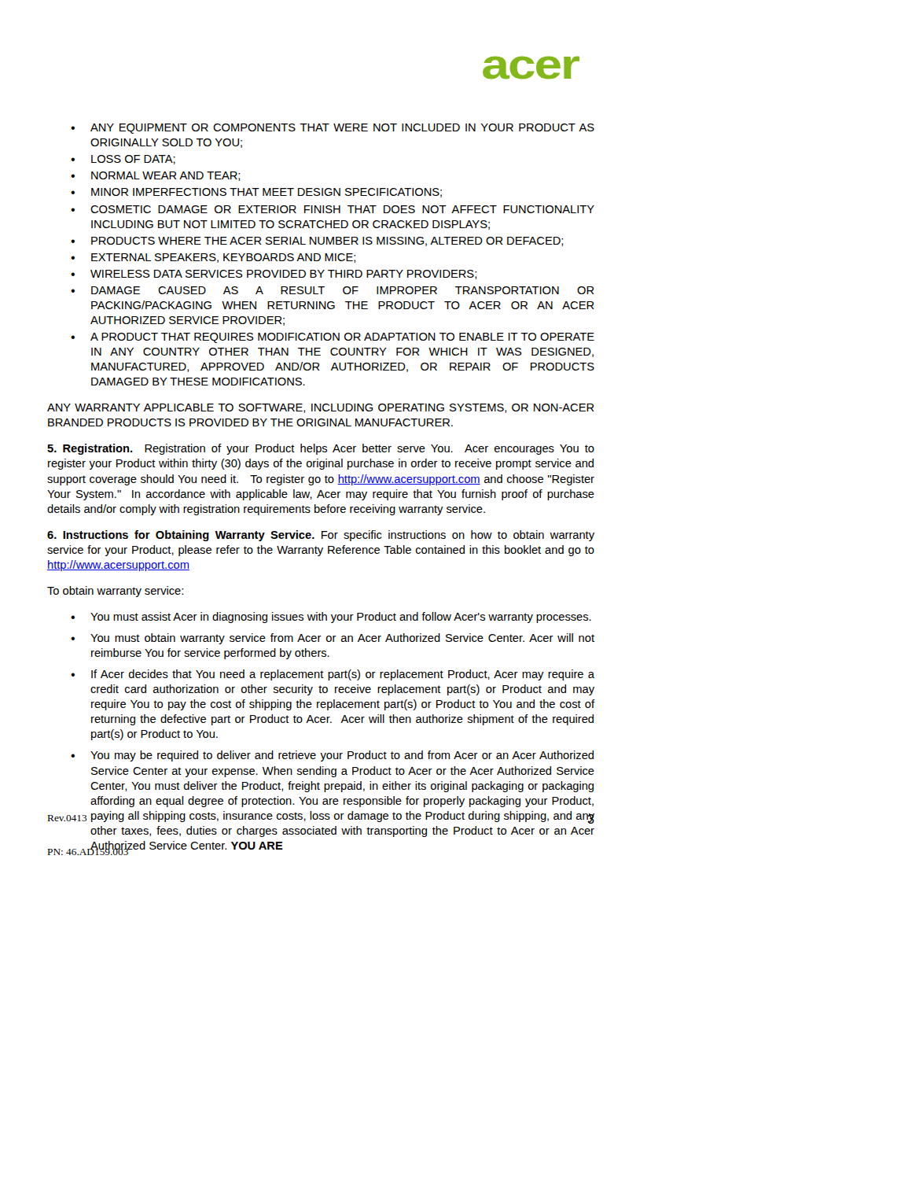acer
Any equipment or components that were not included in your Product as originally sold to you;
Loss of data;
Normal wear and tear;
Minor imperfections that meet design specifications;
Cosmetic damage or exterior finish that does not affect functionality including but not limited to scratched or cracked displays;
Products where the Acer serial number is missing, altered or defaced;
External speakers, keyboards and mice;
Wireless data services provided by third party providers;
Damage caused as a result of improper transportation or packing/packaging when returning the Product to Acer or an Acer Authorized Service Provider;
A Product that requires modification or adaptation to enable it to operate in any country other than the country for which it was designed, manufactured, approved and/or authorized, or repair of Products damaged by these modifications.
ANY WARRANTY APPLICABLE TO SOFTWARE, INCLUDING OPERATING SYSTEMS, OR NON-ACER BRANDED PRODUCTS IS PROVIDED BY THE ORIGINAL MANUFACTURER.
5. Registration. Registration of your Product helps Acer better serve You. Acer encourages You to register your Product within thirty (30) days of the original purchase in order to receive prompt service and support coverage should You need it. To register go to http://www.acersupport.com and choose "Register Your System." In accordance with applicable law, Acer may require that You furnish proof of purchase details and/or comply with registration requirements before receiving warranty service.
6. Instructions for Obtaining Warranty Service. For specific instructions on how to obtain warranty service for your Product, please refer to the Warranty Reference Table contained in this booklet and go to http://www.acersupport.com
To obtain warranty service:
You must assist Acer in diagnosing issues with your Product and follow Acer's warranty processes.
You must obtain warranty service from Acer or an Acer Authorized Service Center. Acer will not reimburse You for service performed by others.
If Acer decides that You need a replacement part(s) or replacement Product, Acer may require a credit card authorization or other security to receive replacement part(s) or Product and may require You to pay the cost of shipping the replacement part(s) or Product to You and the cost of returning the defective part or Product to Acer. Acer will then authorize shipment of the required part(s) or Product to You.
You may be required to deliver and retrieve your Product to and from Acer or an Acer Authorized Service Center at your expense. When sending a Product to Acer or the Acer Authorized Service Center, You must deliver the Product, freight prepaid, in either its original packaging or packaging affording an equal degree of protection. You are responsible for properly packaging your Product, paying all shipping costs, insurance costs, loss or damage to the Product during shipping, and any other taxes, fees, duties or charges associated with transporting the Product to Acer or an Acer Authorized Service Center. YOU ARE
3
Rev.0413
PN: 46.AD159.003